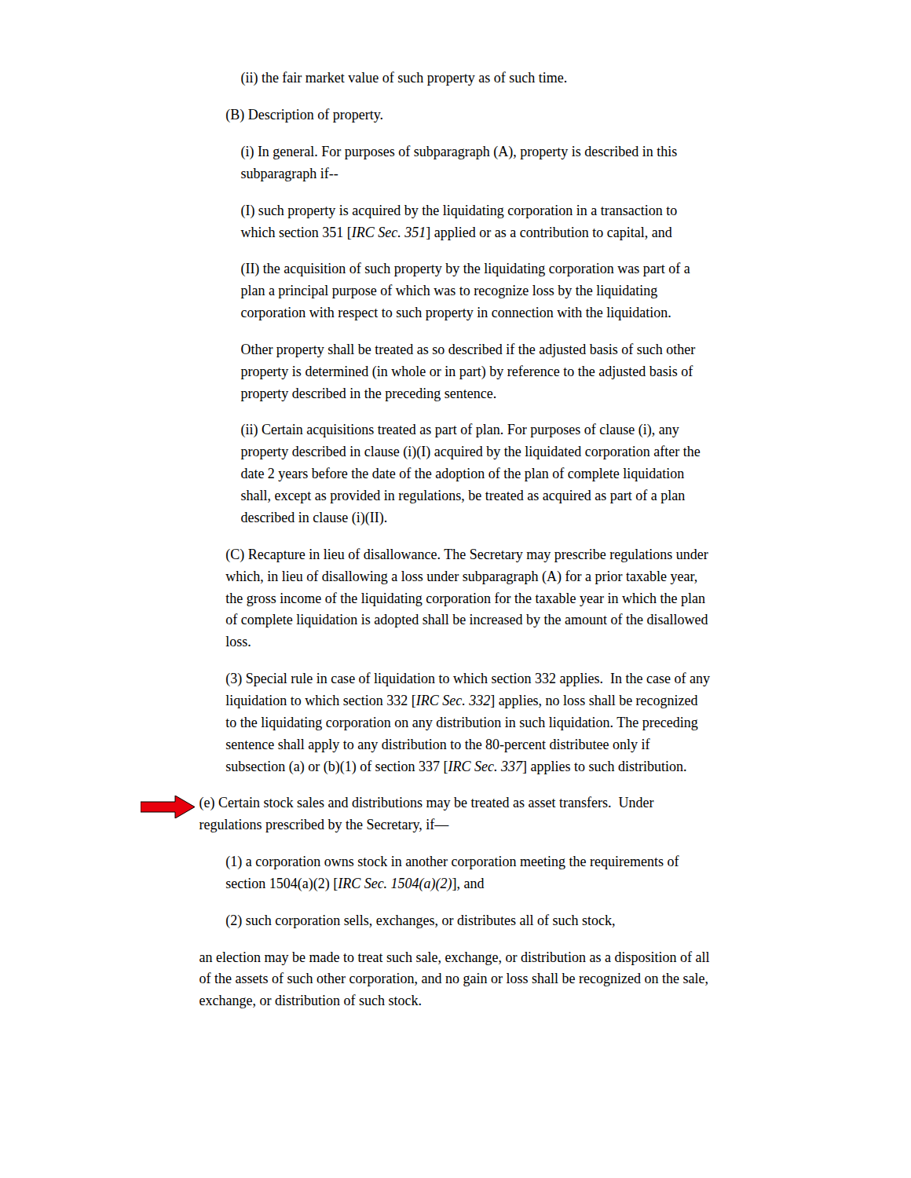(ii) the fair market value of such property as of such time.
(B) Description of property.
(i) In general. For purposes of subparagraph (A), property is described in this subparagraph if--
(I) such property is acquired by the liquidating corporation in a transaction to which section 351 [IRC Sec. 351] applied or as a contribution to capital, and
(II) the acquisition of such property by the liquidating corporation was part of a plan a principal purpose of which was to recognize loss by the liquidating corporation with respect to such property in connection with the liquidation.
Other property shall be treated as so described if the adjusted basis of such other property is determined (in whole or in part) by reference to the adjusted basis of property described in the preceding sentence.
(ii) Certain acquisitions treated as part of plan. For purposes of clause (i), any property described in clause (i)(I) acquired by the liquidated corporation after the date 2 years before the date of the adoption of the plan of complete liquidation shall, except as provided in regulations, be treated as acquired as part of a plan described in clause (i)(II).
(C) Recapture in lieu of disallowance. The Secretary may prescribe regulations under which, in lieu of disallowing a loss under subparagraph (A) for a prior taxable year, the gross income of the liquidating corporation for the taxable year in which the plan of complete liquidation is adopted shall be increased by the amount of the disallowed loss.
(3) Special rule in case of liquidation to which section 332 applies. In the case of any liquidation to which section 332 [IRC Sec. 332] applies, no loss shall be recognized to the liquidating corporation on any distribution in such liquidation. The preceding sentence shall apply to any distribution to the 80-percent distributee only if subsection (a) or (b)(1) of section 337 [IRC Sec. 337] applies to such distribution.
(e) Certain stock sales and distributions may be treated as asset transfers. Under regulations prescribed by the Secretary, if—
(1) a corporation owns stock in another corporation meeting the requirements of section 1504(a)(2) [IRC Sec. 1504(a)(2)], and
(2) such corporation sells, exchanges, or distributes all of such stock,
an election may be made to treat such sale, exchange, or distribution as a disposition of all of the assets of such other corporation, and no gain or loss shall be recognized on the sale, exchange, or distribution of such stock.